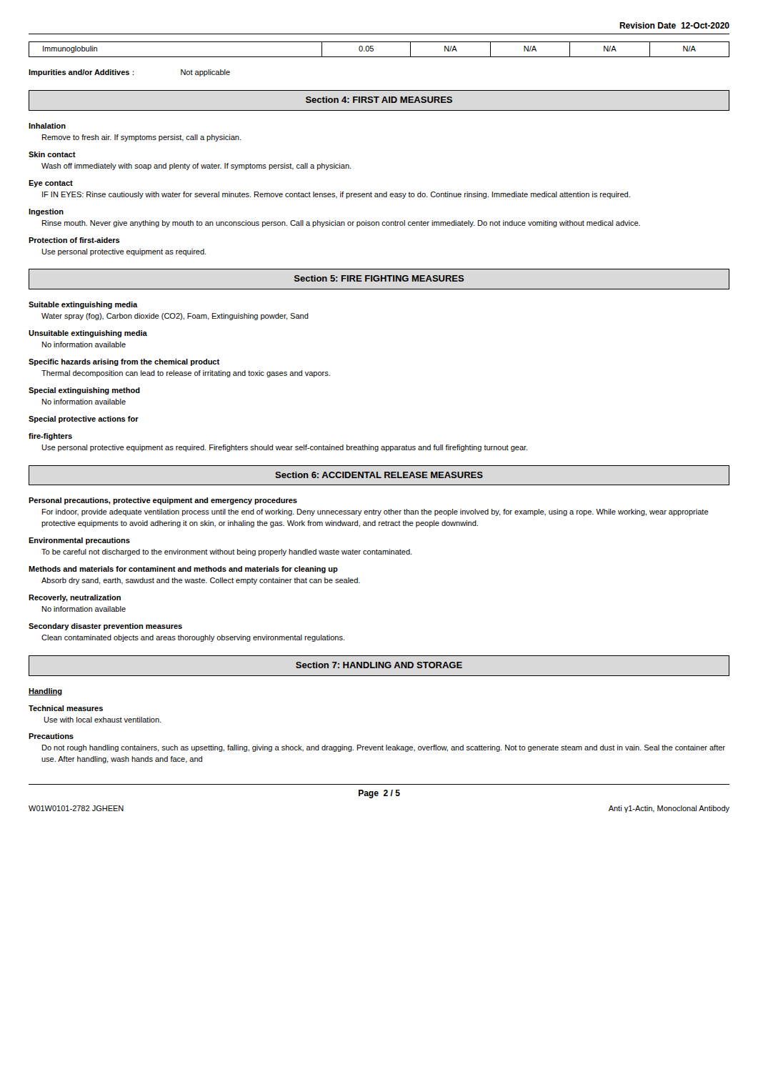Revision Date 12-Oct-2020
| Immunoglobulin | 0.05 | N/A | N/A | N/A | N/A |
Impurities and/or Additives： Not applicable
Section 4: FIRST AID MEASURES
Inhalation
Remove to fresh air. If symptoms persist, call a physician.
Skin contact
Wash off immediately with soap and plenty of water. If symptoms persist, call a physician.
Eye contact
IF IN EYES: Rinse cautiously with water for several minutes. Remove contact lenses, if present and easy to do. Continue rinsing. Immediate medical attention is required.
Ingestion
Rinse mouth. Never give anything by mouth to an unconscious person. Call a physician or poison control center immediately. Do not induce vomiting without medical advice.
Protection of first-aiders
Use personal protective equipment as required.
Section 5: FIRE FIGHTING MEASURES
Suitable extinguishing media
Water spray (fog), Carbon dioxide (CO2), Foam, Extinguishing powder, Sand
Unsuitable extinguishing media
No information available
Specific hazards arising from the chemical product
Thermal decomposition can lead to release of irritating and toxic gases and vapors.
Special extinguishing method
No information available
Special protective actions for
fire-fighters
Use personal protective equipment as required. Firefighters should wear self-contained breathing apparatus and full firefighting turnout gear.
Section 6: ACCIDENTAL RELEASE MEASURES
Personal precautions, protective equipment and emergency procedures
For indoor, provide adequate ventilation process until the end of working. Deny unnecessary entry other than the people involved by, for example, using a rope. While working, wear appropriate protective equipments to avoid adhering it on skin, or inhaling the gas. Work from windward, and retract the people downwind.
Environmental precautions
To be careful not discharged to the environment without being properly handled waste water contaminated.
Methods and materials for contaminent and methods and materials for cleaning up
Absorb dry sand, earth, sawdust and the waste. Collect empty container that can be sealed.
Recoverly, neutralization
No information available
Secondary disaster prevention measures
Clean contaminated objects and areas thoroughly observing environmental regulations.
Section 7: HANDLING AND STORAGE
Handling
Technical measures
Use with local exhaust ventilation.
Precautions
Do not rough handling containers, such as upsetting, falling, giving a shock, and dragging. Prevent leakage, overflow, and scattering. Not to generate steam and dust in vain. Seal the container after use. After handling, wash hands and face, and
Page 2 / 5
W01W0101-2782 JGHEEN Anti γ1-Actin, Monoclonal Antibody